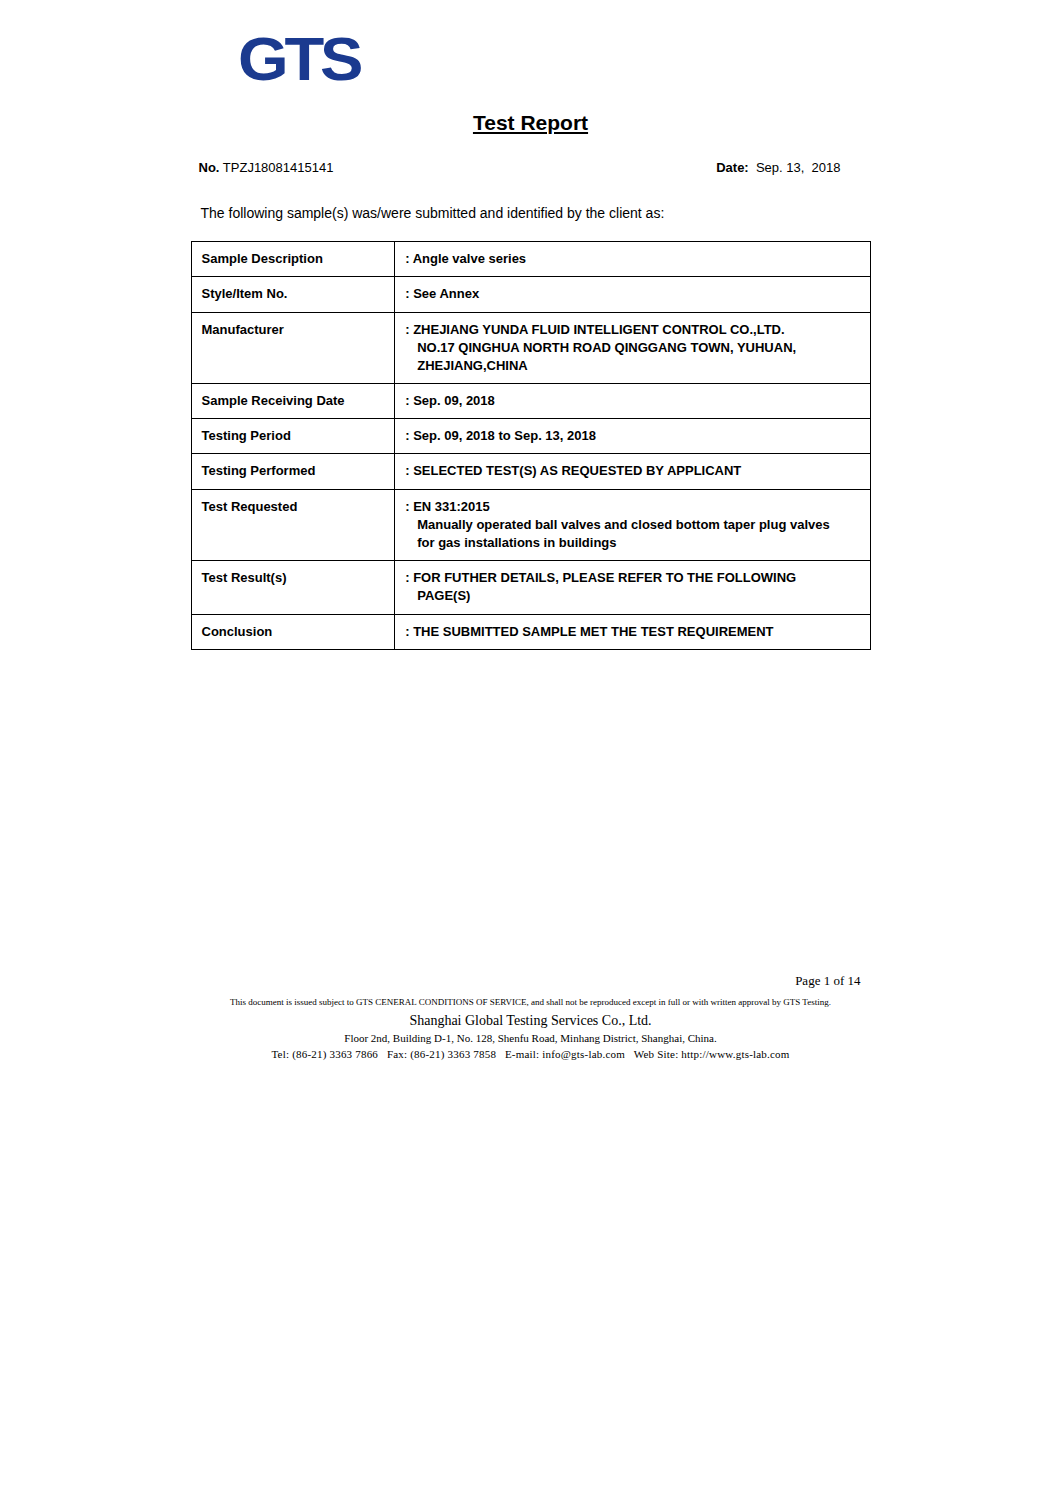GTS
Test Report
No. TPZJ18081415141
Date: Sep. 13, 2018
The following sample(s) was/were submitted and identified by the client as:
| Sample Description | : Angle valve series |
| Style/Item No. | : See Annex |
| Manufacturer | : ZHEJIANG YUNDA FLUID INTELLIGENT CONTROL CO.,LTD. NO.17 QINGHUA NORTH ROAD QINGGANG TOWN, YUHUAN, ZHEJIANG,CHINA |
| Sample Receiving Date | : Sep. 09, 2018 |
| Testing Period | : Sep. 09, 2018 to Sep. 13, 2018 |
| Testing Performed | : SELECTED TEST(S) AS REQUESTED BY APPLICANT |
| Test Requested | : EN 331:2015 Manually operated ball valves and closed bottom taper plug valves for gas installations in buildings |
| Test Result(s) | : FOR FUTHER DETAILS, PLEASE REFER TO THE FOLLOWING PAGE(S) |
| Conclusion | : THE SUBMITTED SAMPLE MET THE TEST REQUIREMENT |
Page 1 of 14
This document is issued subject to GTS CENERAL CONDITIONS OF SERVICE, and shall not be reproduced except in full or with written approval by GTS Testing.
Shanghai Global Testing Services Co., Ltd.
Floor 2nd, Building D-1, No. 128, Shenfu Road, Minhang District, Shanghai, China.
Tel: (86-21) 3363 7866 Fax: (86-21) 3363 7858 E-mail: info@gts-lab.com Web Site: http://www.gts-lab.com